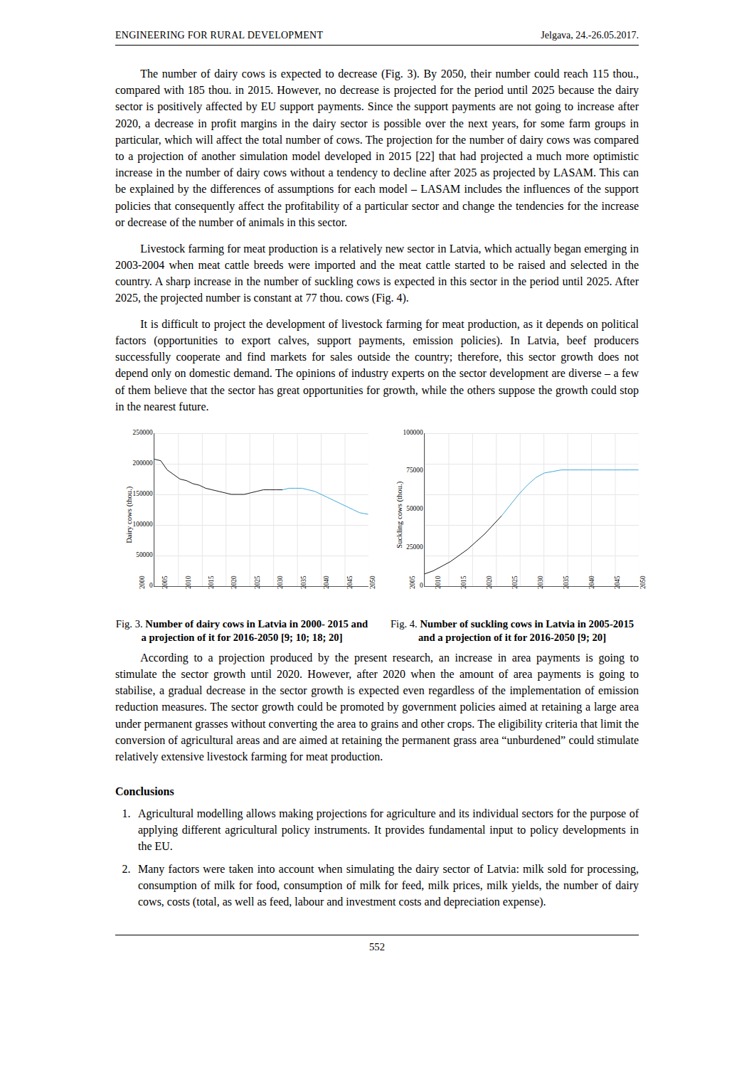ENGINEERING FOR RURAL DEVELOPMENT Jelgava, 24.-26.05.2017.
The number of dairy cows is expected to decrease (Fig. 3). By 2050, their number could reach 115 thou., compared with 185 thou. in 2015. However, no decrease is projected for the period until 2025 because the dairy sector is positively affected by EU support payments. Since the support payments are not going to increase after 2020, a decrease in profit margins in the dairy sector is possible over the next years, for some farm groups in particular, which will affect the total number of cows. The projection for the number of dairy cows was compared to a projection of another simulation model developed in 2015 [22] that had projected a much more optimistic increase in the number of dairy cows without a tendency to decline after 2025 as projected by LASAM. This can be explained by the differences of assumptions for each model – LASAM includes the influences of the support policies that consequently affect the profitability of a particular sector and change the tendencies for the increase or decrease of the number of animals in this sector.
Livestock farming for meat production is a relatively new sector in Latvia, which actually began emerging in 2003-2004 when meat cattle breeds were imported and the meat cattle started to be raised and selected in the country. A sharp increase in the number of suckling cows is expected in this sector in the period until 2025. After 2025, the projected number is constant at 77 thou. cows (Fig. 4).
It is difficult to project the development of livestock farming for meat production, as it depends on political factors (opportunities to export calves, support payments, emission policies). In Latvia, beef producers successfully cooperate and find markets for sales outside the country; therefore, this sector growth does not depend only on domestic demand. The opinions of industry experts on the sector development are diverse – a few of them believe that the sector has great opportunities for growth, while the others suppose the growth could stop in the nearest future.
Dairy cows (thou.)
250000 200000 150000 100000 50000 0
2000 2005 2010 2015 2020 2025 2030 2035 2040 2045 2050
Fig. 3. Number of dairy cows in Latvia in 2000- 2015 and a projection of it for 2016-2050 [9; 10; 18; 20]
Suckling cows (thou.)
100000 75000 50000 25000 0
2005 2010 2015 2020 2025 2030 2035 2040 2045 2050
Fig. 4. Number of suckling cows in Latvia in 2005-2015 and a projection of it for 2016-2050 [9; 20]
According to a projection produced by the present research, an increase in area payments is going to stimulate the sector growth until 2020. However, after 2020 when the amount of area payments is going to stabilise, a gradual decrease in the sector growth is expected even regardless of the implementation of emission reduction measures. The sector growth could be promoted by government policies aimed at retaining a large area under permanent grasses without converting the area to grains and other crops. The eligibility criteria that limit the conversion of agricultural areas and are aimed at retaining the permanent grass area “unburdened” could stimulate relatively extensive livestock farming for meat production.
Conclusions
Agricultural modelling allows making projections for agriculture and its individual sectors for the purpose of applying different agricultural policy instruments. It provides fundamental input to policy developments in the EU.
Many factors were taken into account when simulating the dairy sector of Latvia: milk sold for processing, consumption of milk for food, consumption of milk for feed, milk prices, milk yields, the number of dairy cows, costs (total, as well as feed, labour and investment costs and depreciation expense).
552